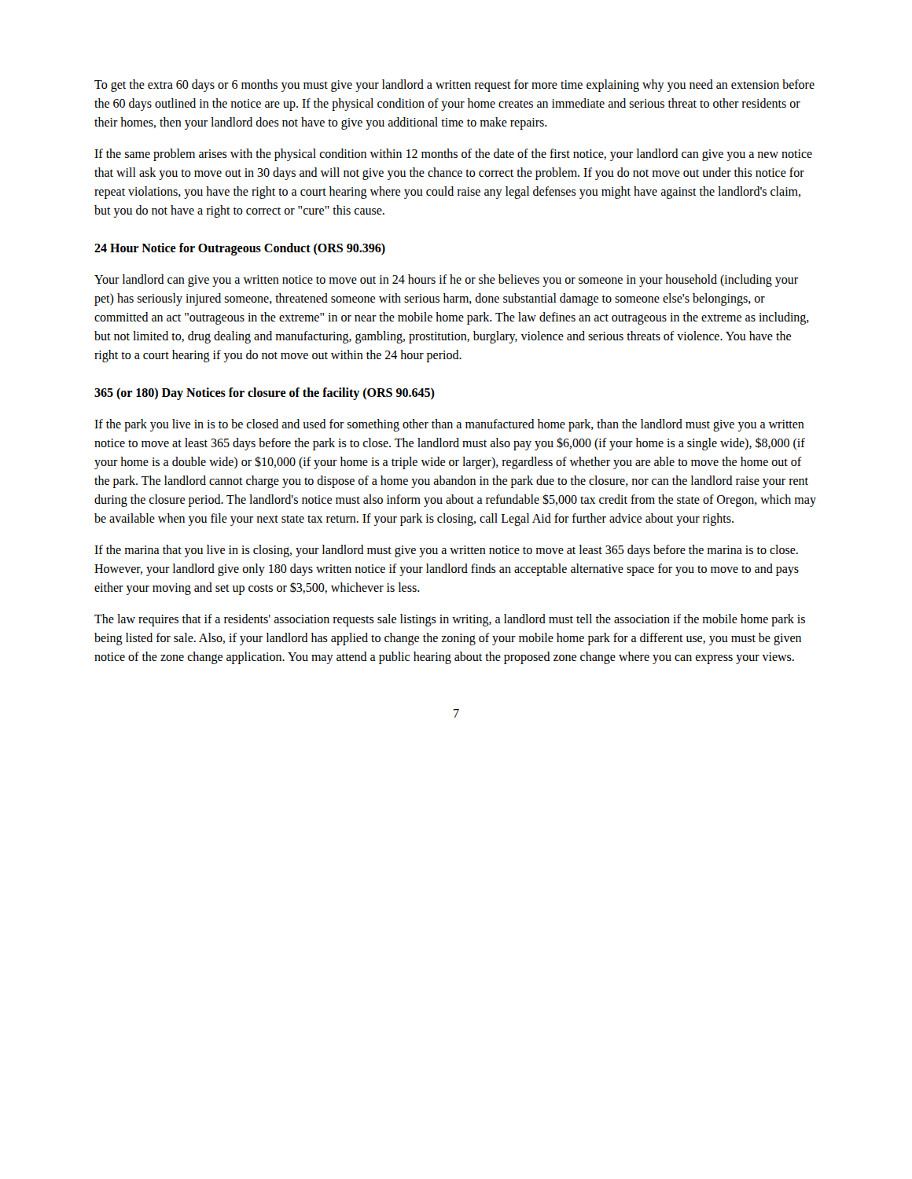To get the extra 60 days or 6 months you must give your landlord a written request for more time explaining why you need an extension before the 60 days outlined in the notice are up. If the physical condition of your home creates an immediate and serious threat to other residents or their homes, then your landlord does not have to give you additional time to make repairs.
If the same problem arises with the physical condition within 12 months of the date of the first notice, your landlord can give you a new notice that will ask you to move out in 30 days and will not give you the chance to correct the problem. If you do not move out under this notice for repeat violations, you have the right to a court hearing where you could raise any legal defenses you might have against the landlord's claim, but you do not have a right to correct or "cure" this cause.
24 Hour Notice for Outrageous Conduct (ORS 90.396)
Your landlord can give you a written notice to move out in 24 hours if he or she believes you or someone in your household (including your pet) has seriously injured someone, threatened someone with serious harm, done substantial damage to someone else's belongings, or committed an act "outrageous in the extreme" in or near the mobile home park. The law defines an act outrageous in the extreme as including, but not limited to, drug dealing and manufacturing, gambling, prostitution, burglary, violence and serious threats of violence. You have the right to a court hearing if you do not move out within the 24 hour period.
365 (or 180) Day Notices for closure of the facility (ORS 90.645)
If the park you live in is to be closed and used for something other than a manufactured home park, than the landlord must give you a written notice to move at least 365 days before the park is to close. The landlord must also pay you $6,000 (if your home is a single wide), $8,000 (if your home is a double wide) or $10,000 (if your home is a triple wide or larger), regardless of whether you are able to move the home out of the park. The landlord cannot charge you to dispose of a home you abandon in the park due to the closure, nor can the landlord raise your rent during the closure period. The landlord's notice must also inform you about a refundable $5,000 tax credit from the state of Oregon, which may be available when you file your next state tax return. If your park is closing, call Legal Aid for further advice about your rights.
If the marina that you live in is closing, your landlord must give you a written notice to move at least 365 days before the marina is to close. However, your landlord give only 180 days written notice if your landlord finds an acceptable alternative space for you to move to and pays either your moving and set up costs or $3,500, whichever is less.
The law requires that if a residents' association requests sale listings in writing, a landlord must tell the association if the mobile home park is being listed for sale. Also, if your landlord has applied to change the zoning of your mobile home park for a different use, you must be given notice of the zone change application. You may attend a public hearing about the proposed zone change where you can express your views.
7